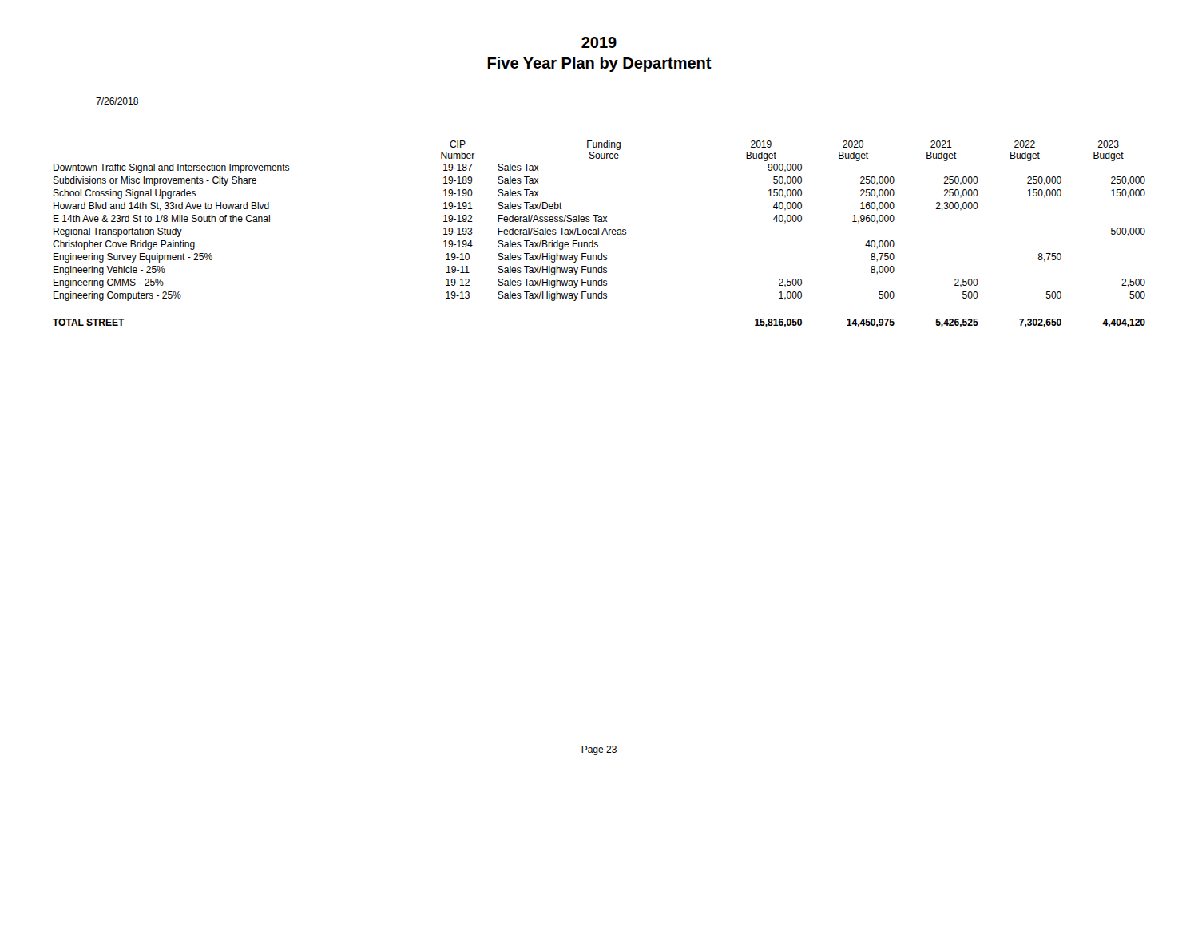2019
Five Year Plan by Department
7/26/2018
| | CIP | Funding | 2019 | 2020 | 2021 | 2022 | 2023 |
| --- | --- | --- | --- | --- | --- | --- | --- |
| | Number | Source | Budget | Budget | Budget | Budget | Budget |
| Downtown Traffic Signal and Intersection Improvements | 19-187 | Sales Tax | 900,000 | | | | |
| Subdivisions or Misc Improvements - City Share | 19-189 | Sales Tax | 50,000 | 250,000 | 250,000 | 250,000 | 250,000 |
| School Crossing Signal Upgrades | 19-190 | Sales Tax | 150,000 | 250,000 | 250,000 | 150,000 | 150,000 |
| Howard Blvd and 14th St, 33rd Ave to Howard Blvd | 19-191 | Sales Tax/Debt | 40,000 | 160,000 | 2,300,000 | | |
| E 14th Ave & 23rd St to 1/8 Mile South of the Canal | 19-192 | Federal/Assess/Sales Tax | 40,000 | 1,960,000 | | | |
| Regional Transportation Study | 19-193 | Federal/Sales Tax/Local Areas | | | | | 500,000 |
| Christopher Cove Bridge Painting | 19-194 | Sales Tax/Bridge Funds | | 40,000 | | | |
| Engineering Survey Equipment - 25% | 19-10 | Sales Tax/Highway Funds | | 8,750 | | 8,750 | |
| Engineering Vehicle - 25% | 19-11 | Sales Tax/Highway Funds | | 8,000 | | | |
| Engineering CMMS - 25% | 19-12 | Sales Tax/Highway Funds | 2,500 | | 2,500 | | 2,500 |
| Engineering Computers - 25% | 19-13 | Sales Tax/Highway Funds | 1,000 | 500 | 500 | 500 | 500 |
| TOTAL STREET | | | 15,816,050 | 14,450,975 | 5,426,525 | 7,302,650 | 4,404,120 |
Page 23